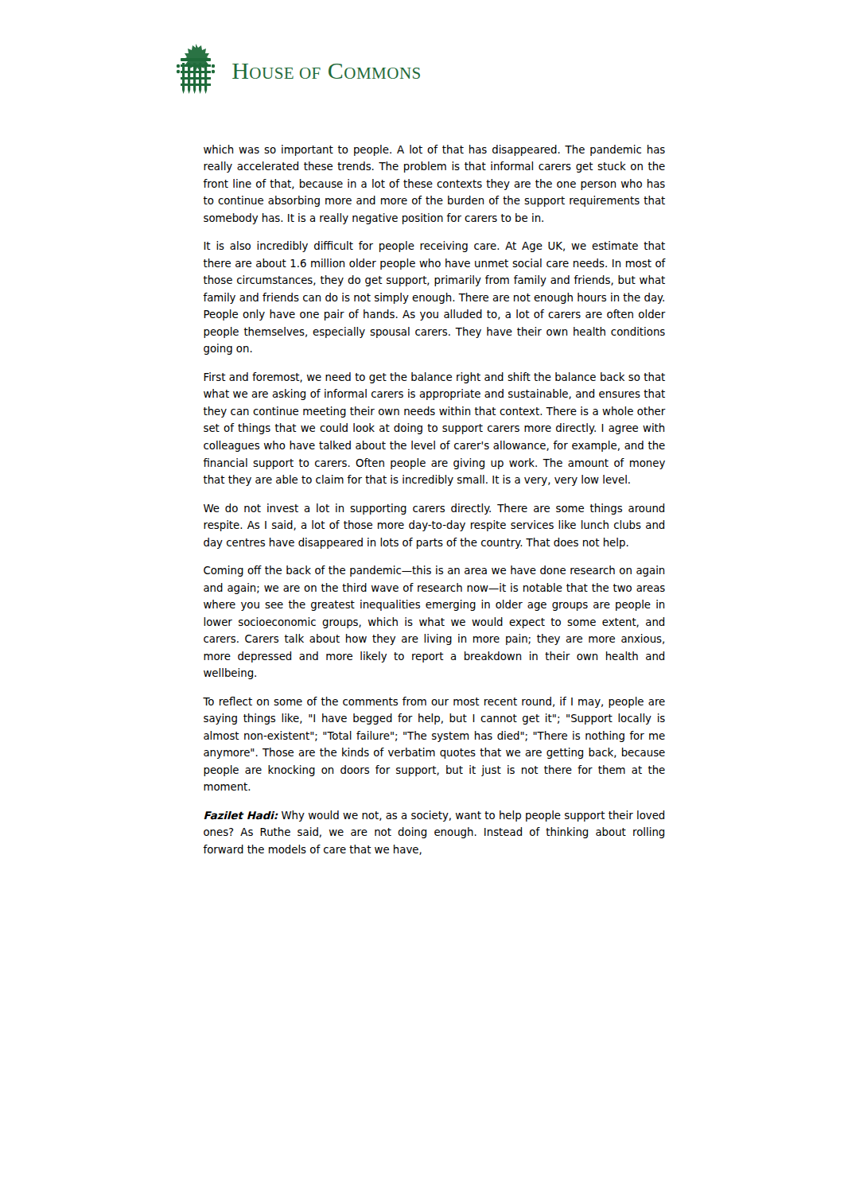HOUSE OF COMMONS
which was so important to people. A lot of that has disappeared. The pandemic has really accelerated these trends. The problem is that informal carers get stuck on the front line of that, because in a lot of these contexts they are the one person who has to continue absorbing more and more of the burden of the support requirements that somebody has. It is a really negative position for carers to be in.
It is also incredibly difficult for people receiving care. At Age UK, we estimate that there are about 1.6 million older people who have unmet social care needs. In most of those circumstances, they do get support, primarily from family and friends, but what family and friends can do is not simply enough. There are not enough hours in the day. People only have one pair of hands. As you alluded to, a lot of carers are often older people themselves, especially spousal carers. They have their own health conditions going on.
First and foremost, we need to get the balance right and shift the balance back so that what we are asking of informal carers is appropriate and sustainable, and ensures that they can continue meeting their own needs within that context. There is a whole other set of things that we could look at doing to support carers more directly. I agree with colleagues who have talked about the level of carer's allowance, for example, and the financial support to carers. Often people are giving up work. The amount of money that they are able to claim for that is incredibly small. It is a very, very low level.
We do not invest a lot in supporting carers directly. There are some things around respite. As I said, a lot of those more day-to-day respite services like lunch clubs and day centres have disappeared in lots of parts of the country. That does not help.
Coming off the back of the pandemic—this is an area we have done research on again and again; we are on the third wave of research now—it is notable that the two areas where you see the greatest inequalities emerging in older age groups are people in lower socioeconomic groups, which is what we would expect to some extent, and carers. Carers talk about how they are living in more pain; they are more anxious, more depressed and more likely to report a breakdown in their own health and wellbeing.
To reflect on some of the comments from our most recent round, if I may, people are saying things like, "I have begged for help, but I cannot get it"; "Support locally is almost non-existent"; "Total failure"; "The system has died"; "There is nothing for me anymore". Those are the kinds of verbatim quotes that we are getting back, because people are knocking on doors for support, but it just is not there for them at the moment.
Fazilet Hadi: Why would we not, as a society, want to help people support their loved ones? As Ruthe said, we are not doing enough. Instead of thinking about rolling forward the models of care that we have,